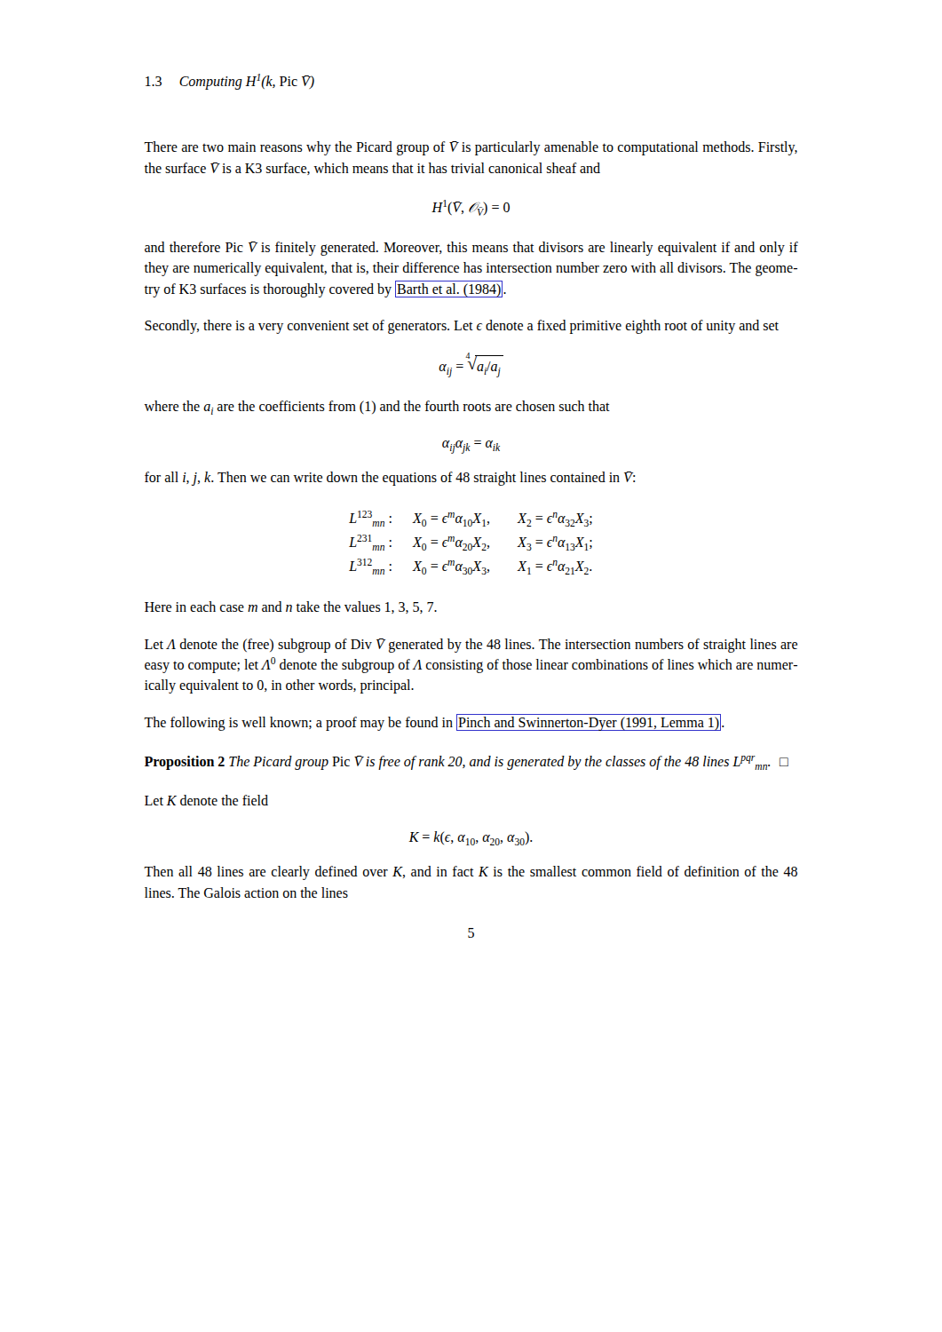1.3 Computing H1(k, Pic V̄)
There are two main reasons why the Picard group of V̄ is particularly amenable to computational methods. Firstly, the surface V̄ is a K3 surface, which means that it has trivial canonical sheaf and
H1(V̄, 𝒪V̄) = 0
and therefore Pic V̄ is finitely generated. Moreover, this means that divisors are linearly equivalent if and only if they are numerically equivalent, that is, their difference has intersection number zero with all divisors. The geometry of K3 surfaces is thoroughly covered by Barth et al. (1984).
Secondly, there is a very convenient set of generators. Let ϵ denote a fixed primitive eighth root of unity and set
αij = 4√ai/aj
where the ai are the coefficients from (1) and the fourth roots are chosen such that
αijαjk = αik
for all i, j, k. Then we can write down the equations of 48 straight lines contained in V̄:
| L 123 mn : | X 0 = ϵ m α 10 X 1 , | X 2 = ϵ n α 32 X 3 ; |
| L 231 mn : | X 0 = ϵ m α 20 X 2 , | X 3 = ϵ n α 13 X 1 ; |
| L 312 mn : | X 0 = ϵ m α 30 X 3 , | X 1 = ϵ n α 21 X 2 . |
Here in each case m and n take the values 1, 3, 5, 7.
Let Λ denote the (free) subgroup of Div V̄ generated by the 48 lines. The intersection numbers of straight lines are easy to compute; let Λ0 denote the subgroup of Λ consisting of those linear combinations of lines which are numerically equivalent to 0, in other words, principal.
The following is well known; a proof may be found in Pinch and Swinnerton-Dyer (1991, Lemma 1).
Proposition 2 The Picard group Pic V̄ is free of rank 20, and is generated by the classes of the 48 lines Lpqrmn.□
Let K denote the field
K = k(ϵ, α10, α20, α30).
Then all 48 lines are clearly defined over K, and in fact K is the smallest common field of definition of the 48 lines. The Galois action on the lines
5